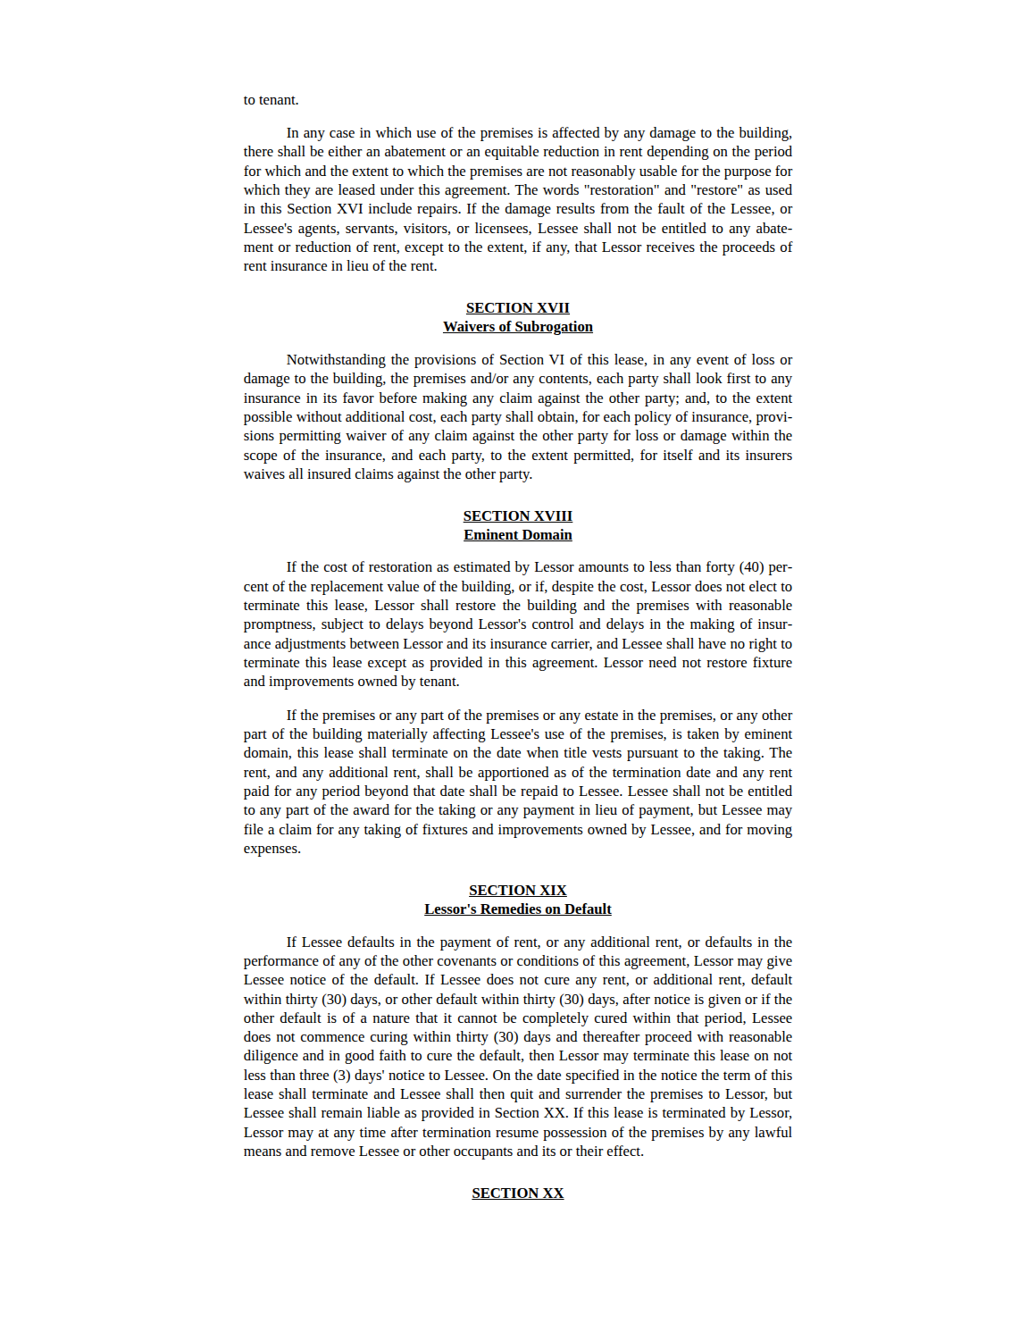to tenant.
In any case in which use of the premises is affected by any damage to the building, there shall be either an abatement or an equitable reduction in rent depending on the period for which and the extent to which the premises are not reasonably usable for the purpose for which they are leased under this agreement. The words "restoration" and "restore" as used in this Section XVI include repairs. If the damage results from the fault of the Lessee, or Lessee's agents, servants, visitors, or licensees, Lessee shall not be entitled to any abatement or reduction of rent, except to the extent, if any, that Lessor receives the proceeds of rent insurance in lieu of the rent.
SECTION XVII Waivers of Subrogation
Notwithstanding the provisions of Section VI of this lease, in any event of loss or damage to the building, the premises and/or any contents, each party shall look first to any insurance in its favor before making any claim against the other party; and, to the extent possible without additional cost, each party shall obtain, for each policy of insurance, provisions permitting waiver of any claim against the other party for loss or damage within the scope of the insurance, and each party, to the extent permitted, for itself and its insurers waives all insured claims against the other party.
SECTION XVIII Eminent Domain
If the cost of restoration as estimated by Lessor amounts to less than forty (40) percent of the replacement value of the building, or if, despite the cost, Lessor does not elect to terminate this lease, Lessor shall restore the building and the premises with reasonable promptness, subject to delays beyond Lessor's control and delays in the making of insurance adjustments between Lessor and its insurance carrier, and Lessee shall have no right to terminate this lease except as provided in this agreement. Lessor need not restore fixture and improvements owned by tenant.
If the premises or any part of the premises or any estate in the premises, or any other part of the building materially affecting Lessee's use of the premises, is taken by eminent domain, this lease shall terminate on the date when title vests pursuant to the taking. The rent, and any additional rent, shall be apportioned as of the termination date and any rent paid for any period beyond that date shall be repaid to Lessee. Lessee shall not be entitled to any part of the award for the taking or any payment in lieu of payment, but Lessee may file a claim for any taking of fixtures and improvements owned by Lessee, and for moving expenses.
SECTION XIX Lessor's Remedies on Default
If Lessee defaults in the payment of rent, or any additional rent, or defaults in the performance of any of the other covenants or conditions of this agreement, Lessor may give Lessee notice of the default. If Lessee does not cure any rent, or additional rent, default within thirty (30) days, or other default within thirty (30) days, after notice is given or if the other default is of a nature that it cannot be completely cured within that period, Lessee does not commence curing within thirty (30) days and thereafter proceed with reasonable diligence and in good faith to cure the default, then Lessor may terminate this lease on not less than three (3) days' notice to Lessee. On the date specified in the notice the term of this lease shall terminate and Lessee shall then quit and surrender the premises to Lessor, but Lessee shall remain liable as provided in Section XX. If this lease is terminated by Lessor, Lessor may at any time after termination resume possession of the premises by any lawful means and remove Lessee or other occupants and its or their effect.
SECTION XX